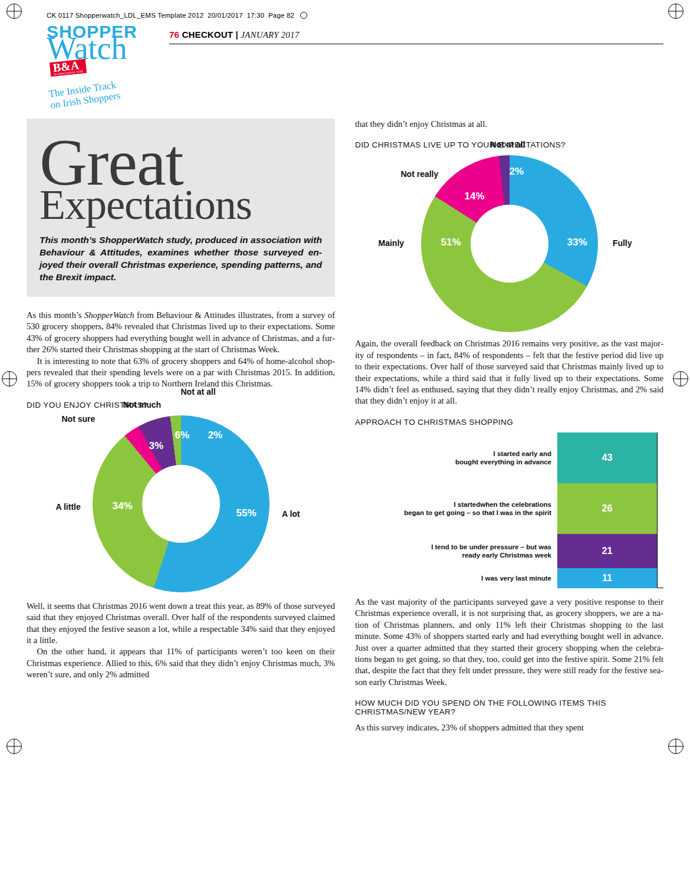CK 0117 Shopperwatch_LDL_EMS Template 2012 20/01/2017 17:30 Page 82
SHOPPER
WatchB&Ain association with
The Inside Track
on Irish Shoppers
76 CHECKOUT | JANUARY 2017
Great Expectations
This month’s ShopperWatch study, produced in association with Behaviour & Attitudes, examines whether those surveyed enjoyed their overall Christmas experience, spending patterns, and the Brexit impact.
As this month’s ShopperWatch from Behaviour & Attitudes illustrates, from a survey of 530 grocery shoppers, 84% revealed that Christmas lived up to their expectations. Some 43% of grocery shoppers had everything bought well in advance of Christmas, and a further 26% started their Christmas shopping at the start of Christmas Week.
It is interesting to note that 63% of grocery shoppers and 64% of home-alcohol shoppers revealed that their spending levels were on a par with Christmas 2015. In addition, 15% of grocery shoppers took a trip to Northern Ireland this Christmas.
Did you enjoy Christmas?
55% 34% 3% 6% 2% A lot A little Not sure Not much Not at all
Well, it seems that Christmas 2016 went down a treat this year, as 89% of those surveyed said that they enjoyed Christmas overall. Over half of the respondents surveyed claimed that they enjoyed the festive season a lot, while a respectable 34% said that they enjoyed it a little.
On the other hand, it appears that 11% of participants weren’t too keen on their Christmas experience. Allied to this, 6% said that they didn’t enjoy Christmas much, 3% weren’t sure, and only 2% admitted
that they didn’t enjoy Christmas at all.
Did Christmas live up to your expectations?
33% 51% 14% 2% Fully Mainly Not really Not at all
Again, the overall feedback on Christmas 2016 remains very positive, as the vast majority of respondents – in fact, 84% of respondents – felt that the festive period did live up to their expectations. Over half of those surveyed said that Christmas mainly lived up to their expectations, while a third said that it fully lived up to their expectations. Some 14% didn’t feel as enthused, saying that they didn’t really enjoy Christmas, and 2% said that they didn’t enjoy it at all.
Approach to Christmas shopping
I started early and
bought everything in advance
I startedwhen the celebrations
began to get going – so that I was in the spirit
I tend to be under pressure – but was
ready early Christmas week
I was very last minute
43
26
21
11
As the vast majority of the participants surveyed gave a very positive response to their Christmas experience overall, it is not surprising that, as grocery shoppers, we are a nation of Christmas planners, and only 11% left their Christmas shopping to the last minute. Some 43% of shoppers started early and had everything bought well in advance. Just over a quarter admitted that they started their grocery shopping when the celebrations began to get going, so that they, too, could get into the festive spirit. Some 21% felt that, despite the fact that they felt under pressure, they were still ready for the festive season early Christmas Week.
How much did you spend on the following items this Christmas/New Year?
As this survey indicates, 23% of shoppers admitted that they spent